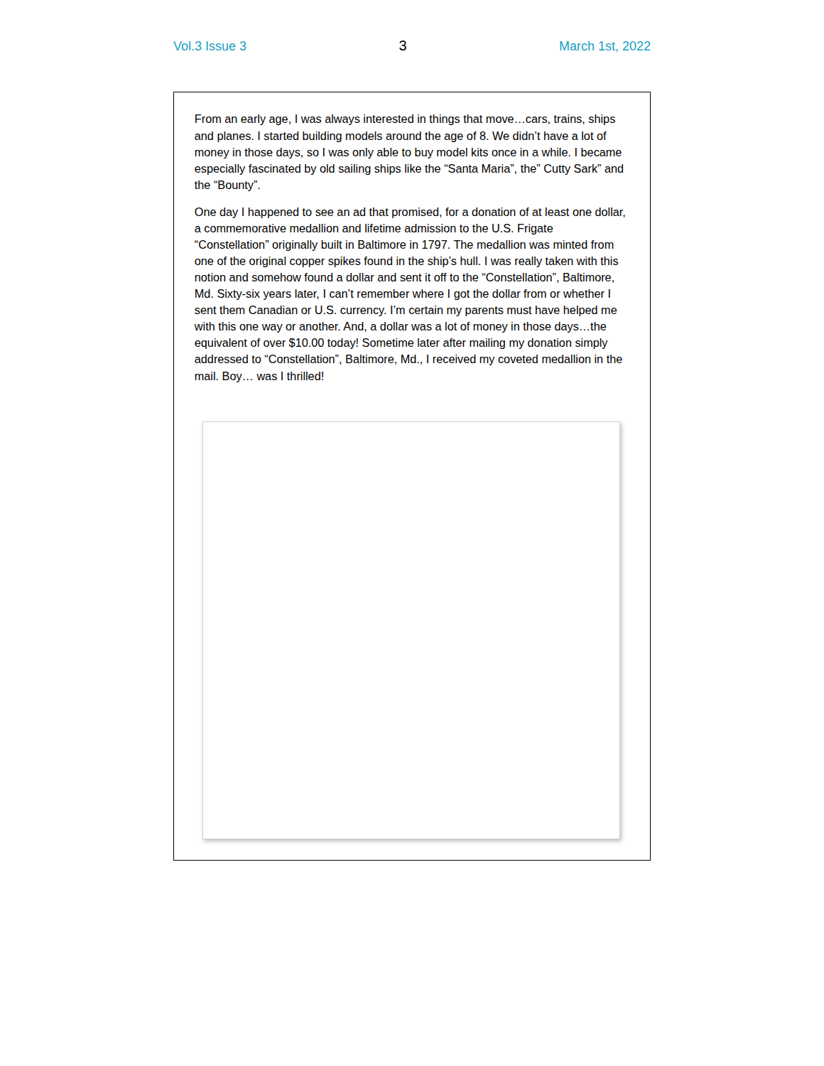Vol.3 Issue 3
3
March 1st, 2022
From an early age, I was always interested in things that move…cars, trains, ships and planes. I started building models around the age of 8. We didn’t have a lot of money in those days, so I was only able to buy model kits once in a while. I became especially fascinated by old sailing ships like the “Santa Maria”, the” Cutty Sark” and the “Bounty”.
One day I happened to see an ad that promised, for a donation of at least one dollar, a commemorative medallion and lifetime admission to the U.S. Frigate “Constellation” originally built in Baltimore in 1797. The medallion was minted from one of the original copper spikes found in the ship’s hull. I was really taken with this notion and somehow found a dollar and sent it off to the “Constellation”, Baltimore, Md. Sixty-six years later, I can’t remember where I got the dollar from or whether I sent them Canadian or U.S. currency. I’m certain my parents must have helped me with this one way or another. And, a dollar was a lot of money in those days…the equivalent of over $10.00 today! Sometime later after mailing my donation simply addressed to “Constellation”, Baltimore, Md., I received my coveted medallion in the mail. Boy… was I thrilled!